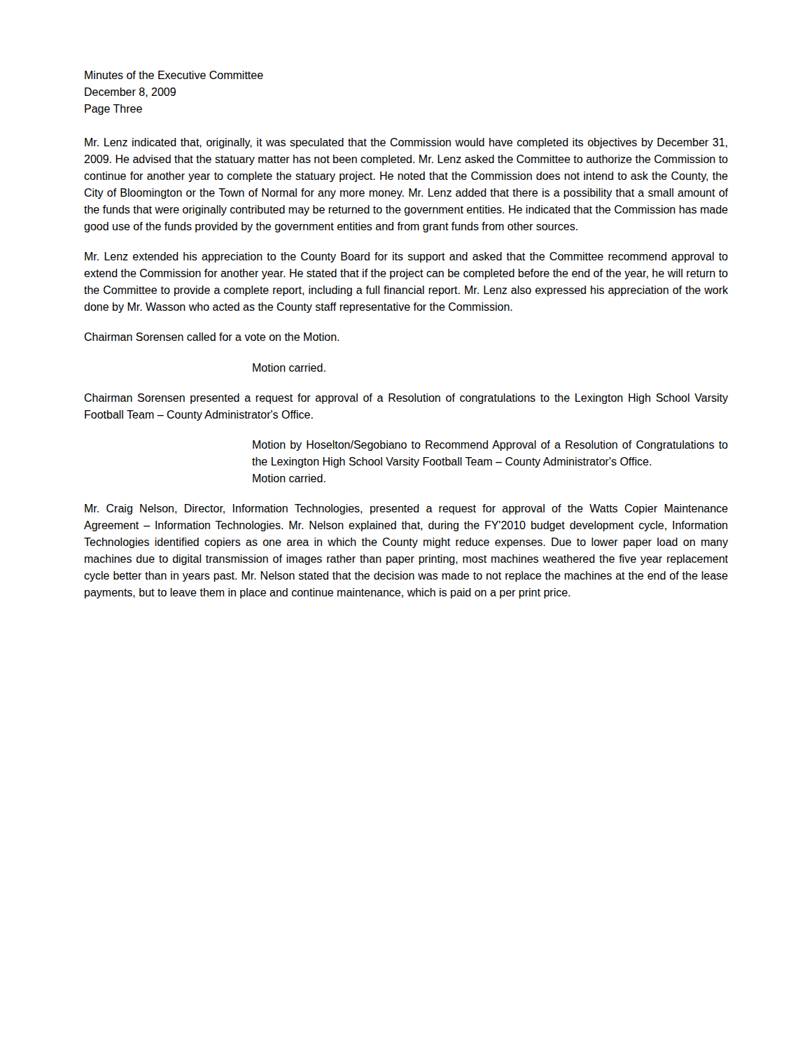Minutes of the Executive Committee
December 8, 2009
Page Three
Mr. Lenz indicated that, originally, it was speculated that the Commission would have completed its objectives by December 31, 2009. He advised that the statuary matter has not been completed. Mr. Lenz asked the Committee to authorize the Commission to continue for another year to complete the statuary project. He noted that the Commission does not intend to ask the County, the City of Bloomington or the Town of Normal for any more money. Mr. Lenz added that there is a possibility that a small amount of the funds that were originally contributed may be returned to the government entities. He indicated that the Commission has made good use of the funds provided by the government entities and from grant funds from other sources.
Mr. Lenz extended his appreciation to the County Board for its support and asked that the Committee recommend approval to extend the Commission for another year. He stated that if the project can be completed before the end of the year, he will return to the Committee to provide a complete report, including a full financial report. Mr. Lenz also expressed his appreciation of the work done by Mr. Wasson who acted as the County staff representative for the Commission.
Chairman Sorensen called for a vote on the Motion.
Motion carried.
Chairman Sorensen presented a request for approval of a Resolution of congratulations to the Lexington High School Varsity Football Team – County Administrator's Office.
Motion by Hoselton/Segobiano to Recommend Approval of a Resolution of Congratulations to the Lexington High School Varsity Football Team – County Administrator's Office.
Motion carried.
Mr. Craig Nelson, Director, Information Technologies, presented a request for approval of the Watts Copier Maintenance Agreement – Information Technologies. Mr. Nelson explained that, during the FY'2010 budget development cycle, Information Technologies identified copiers as one area in which the County might reduce expenses. Due to lower paper load on many machines due to digital transmission of images rather than paper printing, most machines weathered the five year replacement cycle better than in years past. Mr. Nelson stated that the decision was made to not replace the machines at the end of the lease payments, but to leave them in place and continue maintenance, which is paid on a per print price.